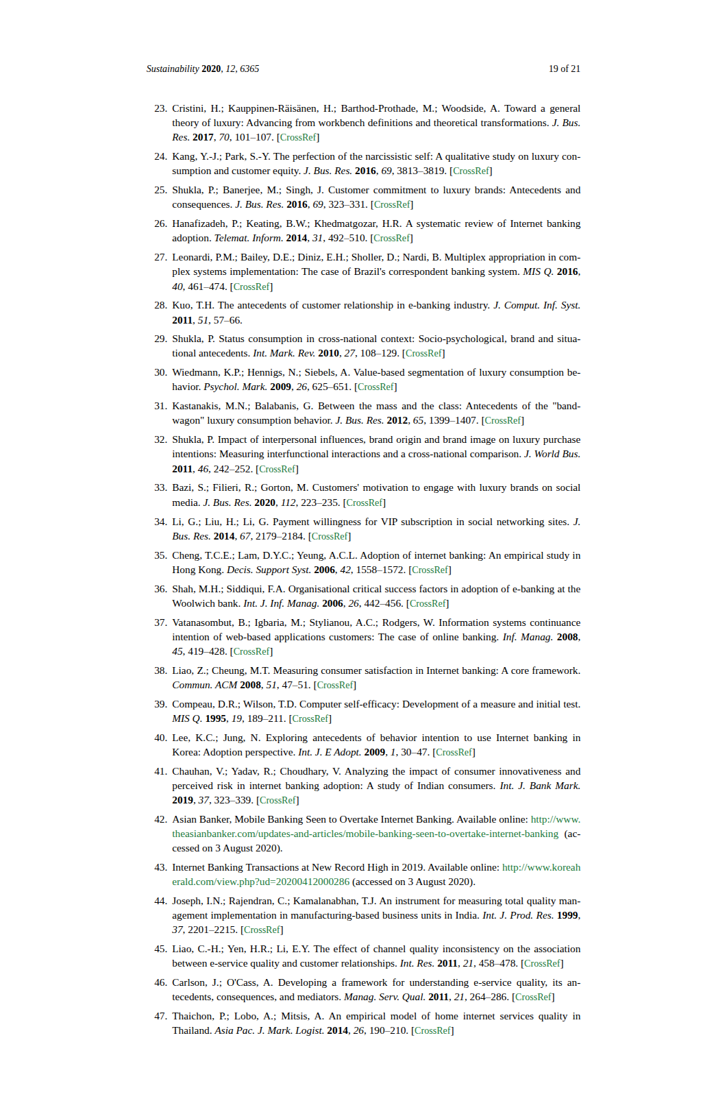Sustainability 2020, 12, 6365
19 of 21
Cristini, H.; Kauppinen-Räisänen, H.; Barthod-Prothade, M.; Woodside, A. Toward a general theory of luxury: Advancing from workbench definitions and theoretical transformations. J. Bus. Res. 2017, 70, 101–107. [CrossRef]
Kang, Y.-J.; Park, S.-Y. The perfection of the narcissistic self: A qualitative study on luxury consumption and customer equity. J. Bus. Res. 2016, 69, 3813–3819. [CrossRef]
Shukla, P.; Banerjee, M.; Singh, J. Customer commitment to luxury brands: Antecedents and consequences. J. Bus. Res. 2016, 69, 323–331. [CrossRef]
Hanafizadeh, P.; Keating, B.W.; Khedmatgozar, H.R. A systematic review of Internet banking adoption. Telemat. Inform. 2014, 31, 492–510. [CrossRef]
Leonardi, P.M.; Bailey, D.E.; Diniz, E.H.; Sholler, D.; Nardi, B. Multiplex appropriation in complex systems implementation: The case of Brazil's correspondent banking system. MIS Q. 2016, 40, 461–474. [CrossRef]
Kuo, T.H. The antecedents of customer relationship in e-banking industry. J. Comput. Inf. Syst. 2011, 51, 57–66.
Shukla, P. Status consumption in cross-national context: Socio-psychological, brand and situational antecedents. Int. Mark. Rev. 2010, 27, 108–129. [CrossRef]
Wiedmann, K.P.; Hennigs, N.; Siebels, A. Value-based segmentation of luxury consumption behavior. Psychol. Mark. 2009, 26, 625–651. [CrossRef]
Kastanakis, M.N.; Balabanis, G. Between the mass and the class: Antecedents of the "bandwagon" luxury consumption behavior. J. Bus. Res. 2012, 65, 1399–1407. [CrossRef]
Shukla, P. Impact of interpersonal influences, brand origin and brand image on luxury purchase intentions: Measuring interfunctional interactions and a cross-national comparison. J. World Bus. 2011, 46, 242–252. [CrossRef]
Bazi, S.; Filieri, R.; Gorton, M. Customers' motivation to engage with luxury brands on social media. J. Bus. Res. 2020, 112, 223–235. [CrossRef]
Li, G.; Liu, H.; Li, G. Payment willingness for VIP subscription in social networking sites. J. Bus. Res. 2014, 67, 2179–2184. [CrossRef]
Cheng, T.C.E.; Lam, D.Y.C.; Yeung, A.C.L. Adoption of internet banking: An empirical study in Hong Kong. Decis. Support Syst. 2006, 42, 1558–1572. [CrossRef]
Shah, M.H.; Siddiqui, F.A. Organisational critical success factors in adoption of e-banking at the Woolwich bank. Int. J. Inf. Manag. 2006, 26, 442–456. [CrossRef]
Vatanasombut, B.; Igbaria, M.; Stylianou, A.C.; Rodgers, W. Information systems continuance intention of web-based applications customers: The case of online banking. Inf. Manag. 2008, 45, 419–428. [CrossRef]
Liao, Z.; Cheung, M.T. Measuring consumer satisfaction in Internet banking: A core framework. Commun. ACM 2008, 51, 47–51. [CrossRef]
Compeau, D.R.; Wilson, T.D. Computer self-efficacy: Development of a measure and initial test. MIS Q. 1995, 19, 189–211. [CrossRef]
Lee, K.C.; Jung, N. Exploring antecedents of behavior intention to use Internet banking in Korea: Adoption perspective. Int. J. E Adopt. 2009, 1, 30–47. [CrossRef]
Chauhan, V.; Yadav, R.; Choudhary, V. Analyzing the impact of consumer innovativeness and perceived risk in internet banking adoption: A study of Indian consumers. Int. J. Bank Mark. 2019, 37, 323–339. [CrossRef]
Asian Banker, Mobile Banking Seen to Overtake Internet Banking. Available online: http://www.theasianbanker.com/updates-and-articles/mobile-banking-seen-to-overtake-internet-banking (accessed on 3 August 2020).
Internet Banking Transactions at New Record High in 2019. Available online: http://www.koreaherald.com/view.php?ud=20200412000286 (accessed on 3 August 2020).
Joseph, I.N.; Rajendran, C.; Kamalanabhan, T.J. An instrument for measuring total quality management implementation in manufacturing-based business units in India. Int. J. Prod. Res. 1999, 37, 2201–2215. [CrossRef]
Liao, C.-H.; Yen, H.R.; Li, E.Y. The effect of channel quality inconsistency on the association between e-service quality and customer relationships. Int. Res. 2011, 21, 458–478. [CrossRef]
Carlson, J.; O'Cass, A. Developing a framework for understanding e-service quality, its antecedents, consequences, and mediators. Manag. Serv. Qual. 2011, 21, 264–286. [CrossRef]
Thaichon, P.; Lobo, A.; Mitsis, A. An empirical model of home internet services quality in Thailand. Asia Pac. J. Mark. Logist. 2014, 26, 190–210. [CrossRef]